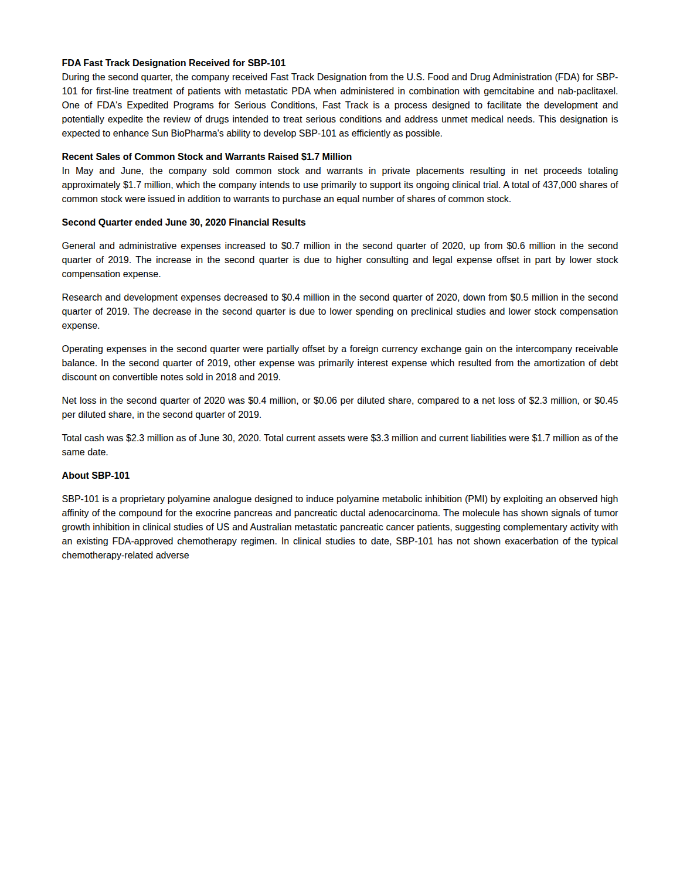FDA Fast Track Designation Received for SBP-101
During the second quarter, the company received Fast Track Designation from the U.S. Food and Drug Administration (FDA) for SBP-101 for first-line treatment of patients with metastatic PDA when administered in combination with gemcitabine and nab-paclitaxel. One of FDA's Expedited Programs for Serious Conditions, Fast Track is a process designed to facilitate the development and potentially expedite the review of drugs intended to treat serious conditions and address unmet medical needs. This designation is expected to enhance Sun BioPharma's ability to develop SBP-101 as efficiently as possible.
Recent Sales of Common Stock and Warrants Raised $1.7 Million
In May and June, the company sold common stock and warrants in private placements resulting in net proceeds totaling approximately $1.7 million, which the company intends to use primarily to support its ongoing clinical trial. A total of 437,000 shares of common stock were issued in addition to warrants to purchase an equal number of shares of common stock.
Second Quarter ended June 30, 2020 Financial Results
General and administrative expenses increased to $0.7 million in the second quarter of 2020, up from $0.6 million in the second quarter of 2019. The increase in the second quarter is due to higher consulting and legal expense offset in part by lower stock compensation expense.
Research and development expenses decreased to $0.4 million in the second quarter of 2020, down from $0.5 million in the second quarter of 2019. The decrease in the second quarter is due to lower spending on preclinical studies and lower stock compensation expense.
Operating expenses in the second quarter were partially offset by a foreign currency exchange gain on the intercompany receivable balance. In the second quarter of 2019, other expense was primarily interest expense which resulted from the amortization of debt discount on convertible notes sold in 2018 and 2019.
Net loss in the second quarter of 2020 was $0.4 million, or $0.06 per diluted share, compared to a net loss of $2.3 million, or $0.45 per diluted share, in the second quarter of 2019.
Total cash was $2.3 million as of June 30, 2020. Total current assets were $3.3 million and current liabilities were $1.7 million as of the same date.
About SBP-101
SBP-101 is a proprietary polyamine analogue designed to induce polyamine metabolic inhibition (PMI) by exploiting an observed high affinity of the compound for the exocrine pancreas and pancreatic ductal adenocarcinoma. The molecule has shown signals of tumor growth inhibition in clinical studies of US and Australian metastatic pancreatic cancer patients, suggesting complementary activity with an existing FDA-approved chemotherapy regimen. In clinical studies to date, SBP-101 has not shown exacerbation of the typical chemotherapy-related adverse